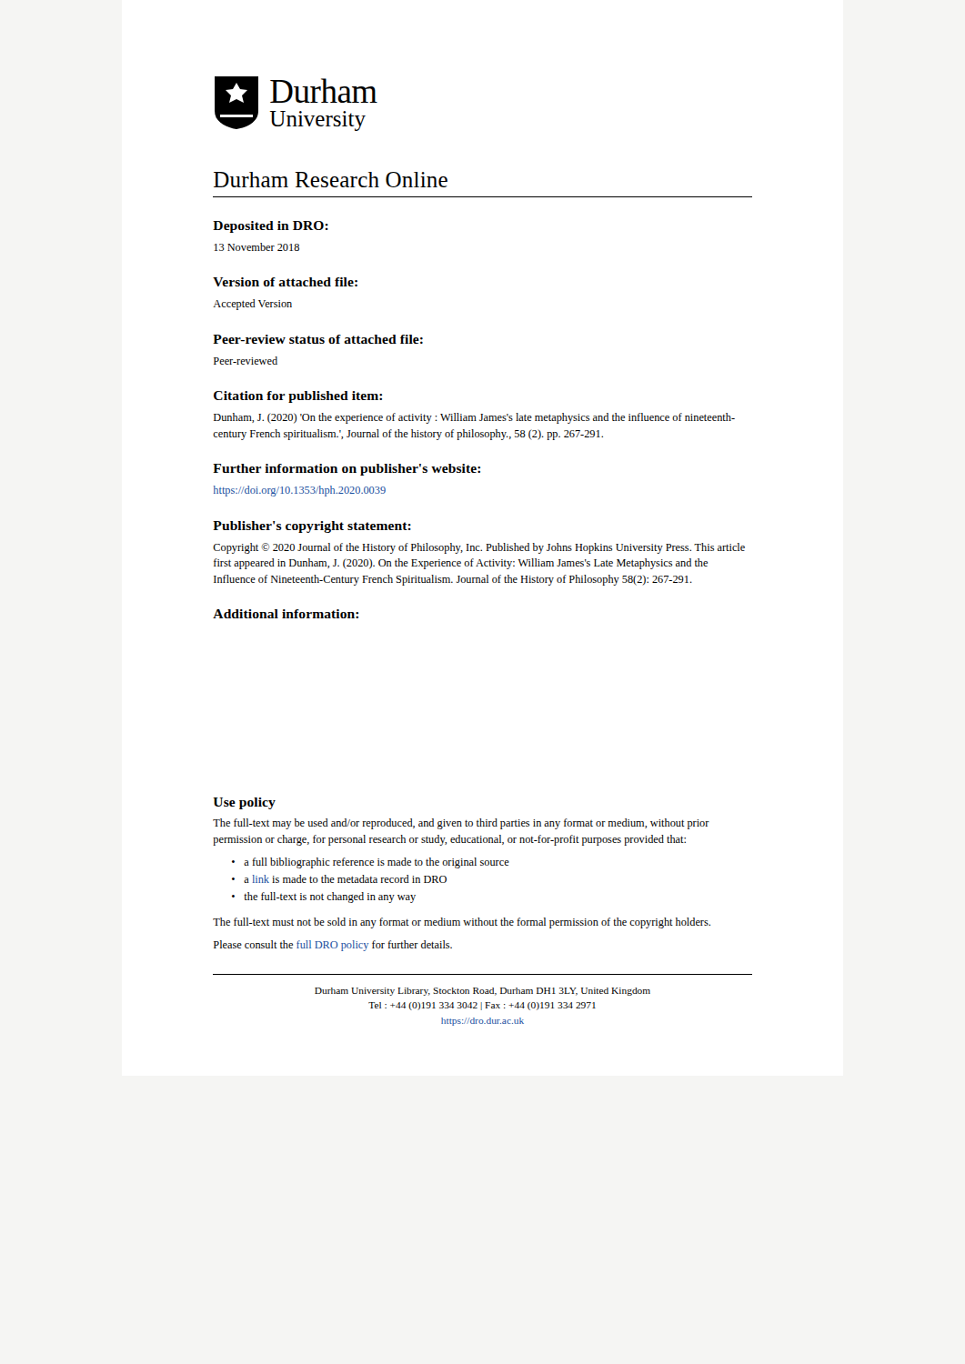Durham University
Durham Research Online
Deposited in DRO:
13 November 2018
Version of attached file:
Accepted Version
Peer-review status of attached file:
Peer-reviewed
Citation for published item:
Dunham, J. (2020) 'On the experience of activity : William James's late metaphysics and the influence of nineteenth-century French spiritualism.', Journal of the history of philosophy., 58 (2). pp. 267-291.
Further information on publisher's website:
https://doi.org/10.1353/hph.2020.0039
Publisher's copyright statement:
Copyright © 2020 Journal of the History of Philosophy, Inc. Published by Johns Hopkins University Press. This article first appeared in Dunham, J. (2020). On the Experience of Activity: William James's Late Metaphysics and the Influence of Nineteenth-Century French Spiritualism. Journal of the History of Philosophy 58(2): 267-291.
Additional information:
Use policy
The full-text may be used and/or reproduced, and given to third parties in any format or medium, without prior permission or charge, for personal research or study, educational, or not-for-profit purposes provided that:
a full bibliographic reference is made to the original source
a link is made to the metadata record in DRO
the full-text is not changed in any way
The full-text must not be sold in any format or medium without the formal permission of the copyright holders.
Please consult the full DRO policy for further details.
Durham University Library, Stockton Road, Durham DH1 3LY, United Kingdom
Tel : +44 (0)191 334 3042 | Fax : +44 (0)191 334 2971
https://dro.dur.ac.uk